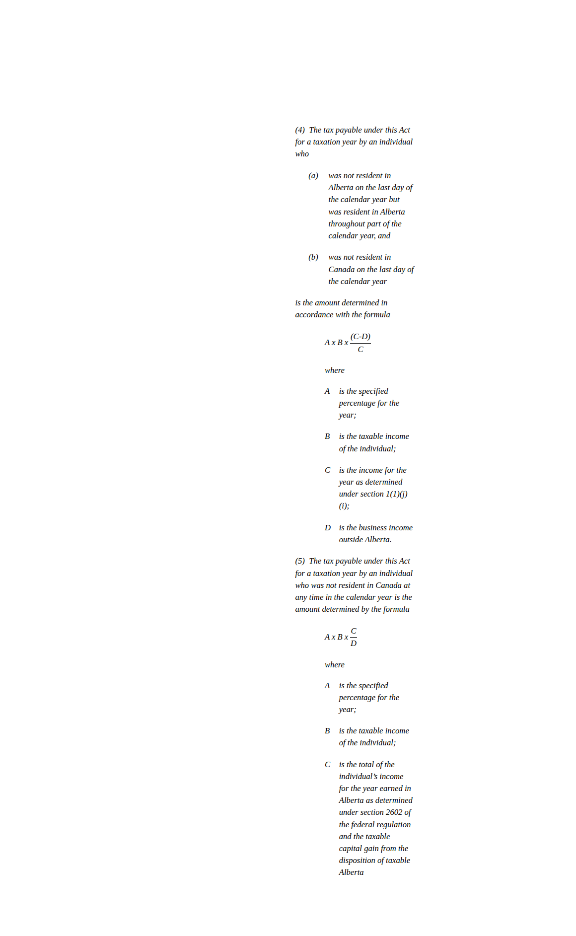(4) The tax payable under this Act for a taxation year by an individual who
(a)
was not resident in Alberta on the last day of the calendar year but was resident in Alberta throughout part of the calendar year, and
(b)
was not resident in Canada on the last day of the calendar year
is the amount determined in accordance with the formula
A x B x (C-D) C
where
A
is the specified percentage for the year;
B
is the taxable income of the individual;
C
is the income for the year as determined under section 1(1)(j)(i);
D
is the business income outside Alberta.
(5) The tax payable under this Act for a taxation year by an individual who was not resident in Canada at any time in the calendar year is the amount determined by the formula
A x B x CD
where
A
is the specified percentage for the year;
B
is the taxable income of the individual;
C
is the total of the individual’s income for the year earned in Alberta as determined under section 2602 of the federal regulation and the taxable capital gain from the disposition of taxable Alberta